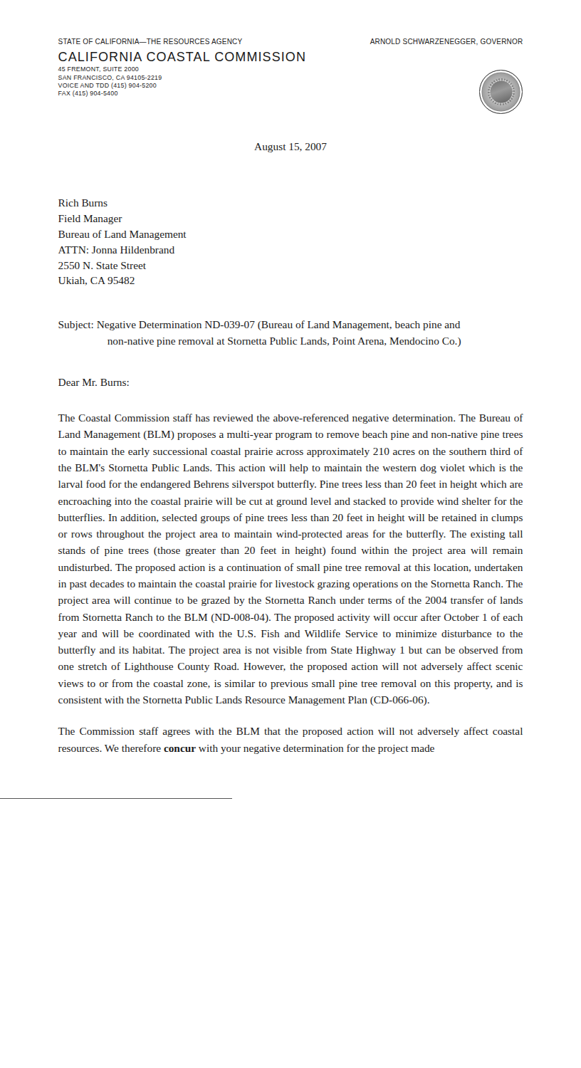State of California—The Resources Agency
Arnold Schwarzenegger, Governor
CALIFORNIA COASTAL COMMISSION
45 Fremont, Suite 2000
San Francisco, CA 94105-2219
Voice and TDD (415) 904-5200
Fax (415) 904-5400
August 15, 2007
Rich Burns
Field Manager
Bureau of Land Management
ATTN: Jonna Hildenbrand
2550 N. State Street
Ukiah, CA 95482
Subject: Negative Determination ND-039-07 (Bureau of Land Management, beach pine and non-native pine removal at Stornetta Public Lands, Point Arena, Mendocino Co.)
Dear Mr. Burns:
The Coastal Commission staff has reviewed the above-referenced negative determination. The Bureau of Land Management (BLM) proposes a multi-year program to remove beach pine and non-native pine trees to maintain the early successional coastal prairie across approximately 210 acres on the southern third of the BLM's Stornetta Public Lands. This action will help to maintain the western dog violet which is the larval food for the endangered Behrens silverspot butterfly. Pine trees less than 20 feet in height which are encroaching into the coastal prairie will be cut at ground level and stacked to provide wind shelter for the butterflies. In addition, selected groups of pine trees less than 20 feet in height will be retained in clumps or rows throughout the project area to maintain wind-protected areas for the butterfly. The existing tall stands of pine trees (those greater than 20 feet in height) found within the project area will remain undisturbed. The proposed action is a continuation of small pine tree removal at this location, undertaken in past decades to maintain the coastal prairie for livestock grazing operations on the Stornetta Ranch. The project area will continue to be grazed by the Stornetta Ranch under terms of the 2004 transfer of lands from Stornetta Ranch to the BLM (ND-008-04). The proposed activity will occur after October 1 of each year and will be coordinated with the U.S. Fish and Wildlife Service to minimize disturbance to the butterfly and its habitat. The project area is not visible from State Highway 1 but can be observed from one stretch of Lighthouse County Road. However, the proposed action will not adversely affect scenic views to or from the coastal zone, is similar to previous small pine tree removal on this property, and is consistent with the Stornetta Public Lands Resource Management Plan (CD-066-06).
The Commission staff agrees with the BLM that the proposed action will not adversely affect coastal resources. We therefore concur with your negative determination for the project made